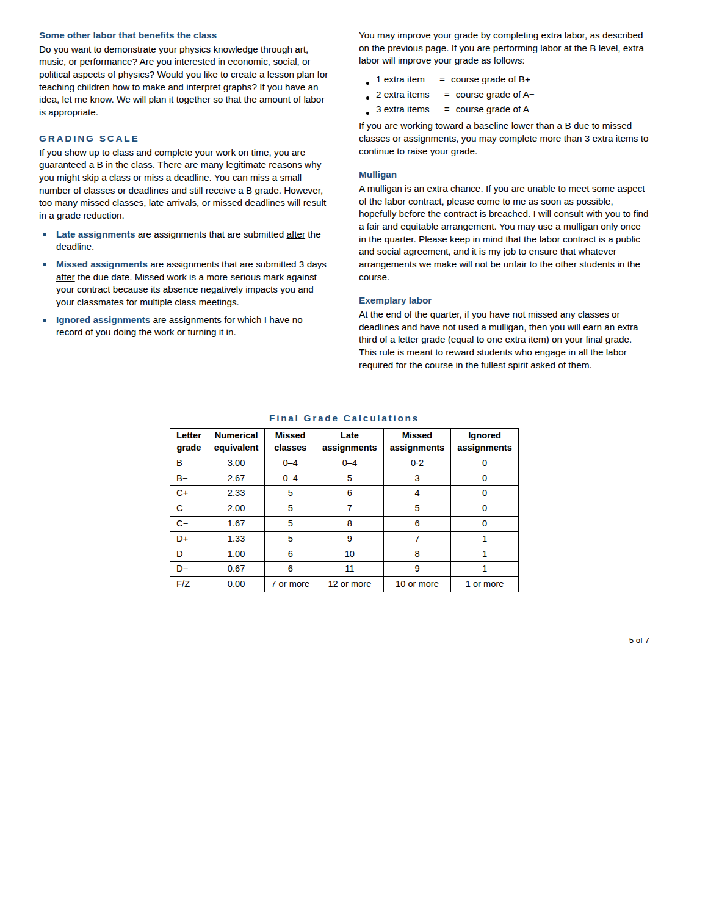Some other labor that benefits the class
Do you want to demonstrate your physics knowledge through art, music, or performance? Are you interested in economic, social, or political aspects of physics? Would you like to create a lesson plan for teaching children how to make and interpret graphs? If you have an idea, let me know. We will plan it together so that the amount of labor is appropriate.
Grading Scale
If you show up to class and complete your work on time, you are guaranteed a B in the class. There are many legitimate reasons why you might skip a class or miss a deadline. You can miss a small number of classes or deadlines and still receive a B grade. However, too many missed classes, late arrivals, or missed deadlines will result in a grade reduction.
Late assignments are assignments that are submitted after the deadline.
Missed assignments are assignments that are submitted 3 days after the due date. Missed work is a more serious mark against your contract because its absence negatively impacts you and your classmates for multiple class meetings.
Ignored assignments are assignments for which I have no record of you doing the work or turning it in.
You may improve your grade by completing extra labor, as described on the previous page. If you are performing labor at the B level, extra labor will improve your grade as follows:
| 1 extra item | = | course grade of B+ |
| 2 extra items | = | course grade of A− |
| 3 extra items | = | course grade of A |
If you are working toward a baseline lower than a B due to missed classes or assignments, you may complete more than 3 extra items to continue to raise your grade.
Mulligan
A mulligan is an extra chance. If you are unable to meet some aspect of the labor contract, please come to me as soon as possible, hopefully before the contract is breached. I will consult with you to find a fair and equitable arrangement. You may use a mulligan only once in the quarter. Please keep in mind that the labor contract is a public and social agreement, and it is my job to ensure that whatever arrangements we make will not be unfair to the other students in the course.
Exemplary labor
At the end of the quarter, if you have not missed any classes or deadlines and have not used a mulligan, then you will earn an extra third of a letter grade (equal to one extra item) on your final grade. This rule is meant to reward students who engage in all the labor required for the course in the fullest spirit asked of them.
Final Grade Calculations
| Letter grade | Numerical equivalent | Missed classes | Late assignments | Missed assignments | Ignored assignments |
| --- | --- | --- | --- | --- | --- |
| B | 3.00 | 0–4 | 0–4 | 0-2 | 0 |
| B− | 2.67 | 0–4 | 5 | 3 | 0 |
| C+ | 2.33 | 5 | 6 | 4 | 0 |
| C | 2.00 | 5 | 7 | 5 | 0 |
| C− | 1.67 | 5 | 8 | 6 | 0 |
| D+ | 1.33 | 5 | 9 | 7 | 1 |
| D | 1.00 | 6 | 10 | 8 | 1 |
| D− | 0.67 | 6 | 11 | 9 | 1 |
| F/Z | 0.00 | 7 or more | 12 or more | 10 or more | 1 or more |
5 of 7